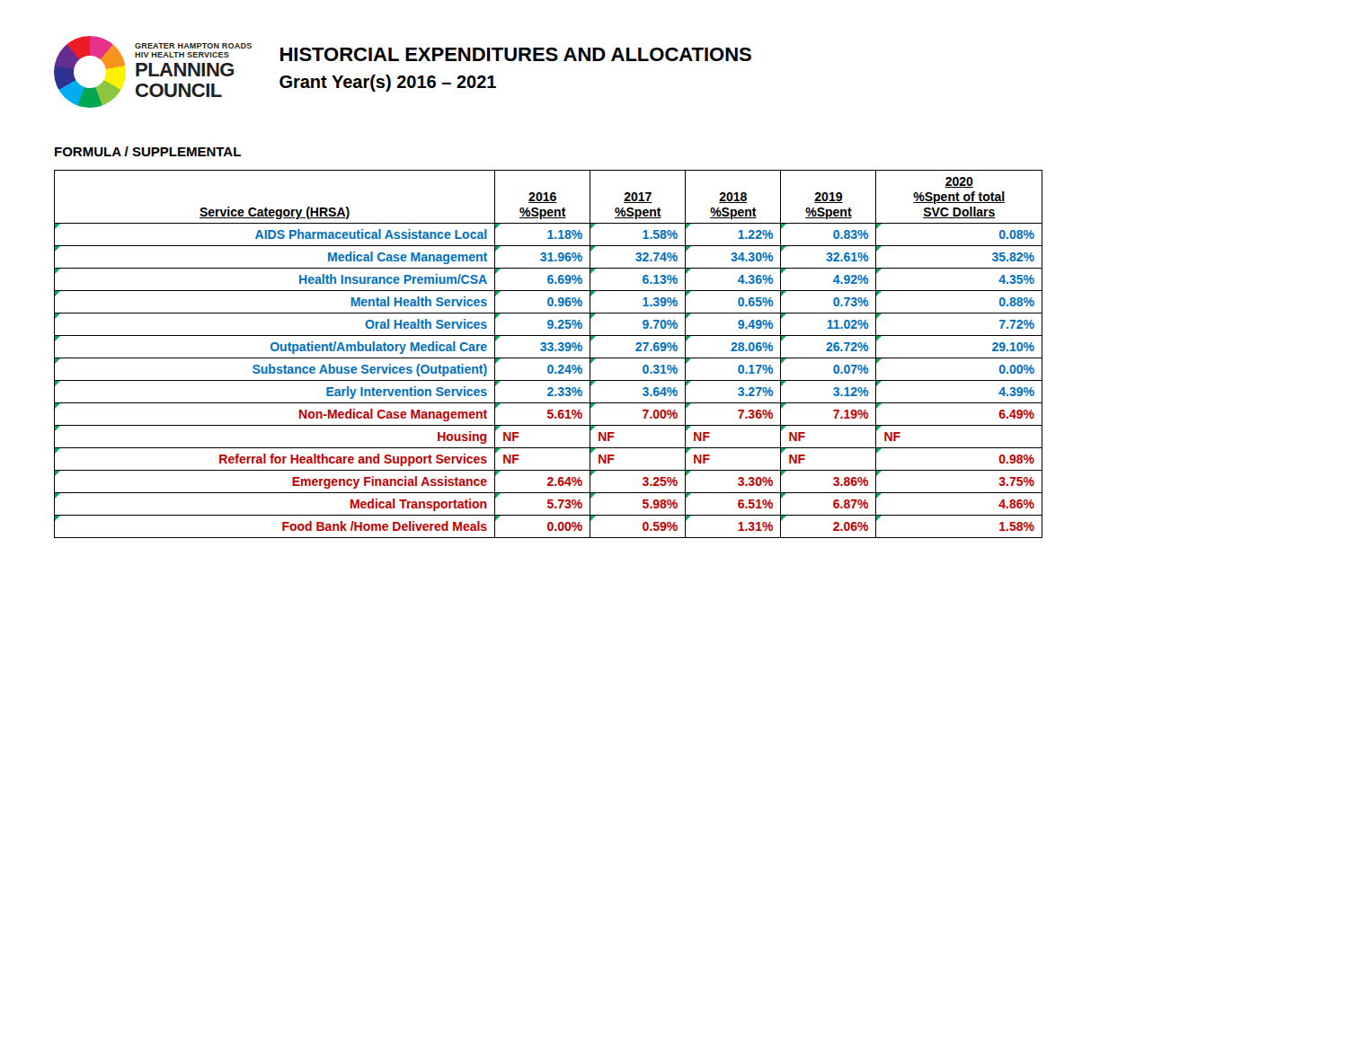GREATER HAMPTON ROADS
HIV HEALTH SERVICES
PLANNING
COUNCIL
HISTORCIAL EXPENDITURES AND ALLOCATIONS
Grant Year(s) 2016 – 2021
FORMULA / SUPPLEMENTAL
| Service Category (HRSA) | 2016 %Spent | 2017 %Spent | 2018 %Spent | 2019 %Spent | 2020 %Spent of total SVC Dollars |
| --- | --- | --- | --- | --- | --- |
| AIDS Pharmaceutical Assistance Local | 1.18% | 1.58% | 1.22% | 0.83% | 0.08% |
| Medical Case Management | 31.96% | 32.74% | 34.30% | 32.61% | 35.82% |
| Health Insurance Premium/CSA | 6.69% | 6.13% | 4.36% | 4.92% | 4.35% |
| Mental Health Services | 0.96% | 1.39% | 0.65% | 0.73% | 0.88% |
| Oral Health Services | 9.25% | 9.70% | 9.49% | 11.02% | 7.72% |
| Outpatient/Ambulatory Medical Care | 33.39% | 27.69% | 28.06% | 26.72% | 29.10% |
| Substance Abuse Services (Outpatient) | 0.24% | 0.31% | 0.17% | 0.07% | 0.00% |
| Early Intervention Services | 2.33% | 3.64% | 3.27% | 3.12% | 4.39% |
| Non-Medical Case Management | 5.61% | 7.00% | 7.36% | 7.19% | 6.49% |
| Housing | NF | NF | NF | NF | NF |
| Referral for Healthcare and Support Services | NF | NF | NF | NF | 0.98% |
| Emergency Financial Assistance | 2.64% | 3.25% | 3.30% | 3.86% | 3.75% |
| Medical Transportation | 5.73% | 5.98% | 6.51% | 6.87% | 4.86% |
| Food Bank /Home Delivered Meals | 0.00% | 0.59% | 1.31% | 2.06% | 1.58% |